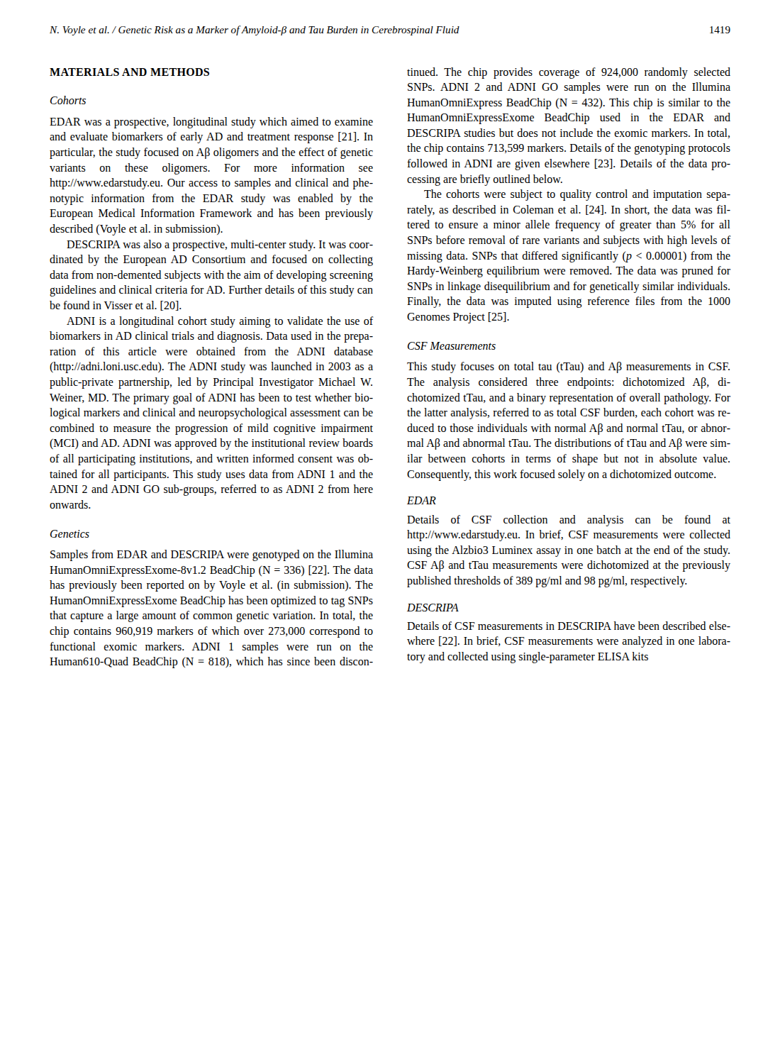N. Voyle et al. / Genetic Risk as a Marker of Amyloid-β and Tau Burden in Cerebrospinal Fluid 1419
Materials and Methods
Cohorts
EDAR was a prospective, longitudinal study which aimed to examine and evaluate biomarkers of early AD and treatment response [21]. In particular, the study focused on Aβ oligomers and the effect of genetic variants on these oligomers. For more information see http://www.edarstudy.eu. Our access to samples and clinical and phenotypic information from the EDAR study was enabled by the European Medical Information Framework and has been previously described (Voyle et al. in submission).
DESCRIPA was also a prospective, multi-center study. It was coordinated by the European AD Consortium and focused on collecting data from non-demented subjects with the aim of developing screening guidelines and clinical criteria for AD. Further details of this study can be found in Visser et al. [20].
ADNI is a longitudinal cohort study aiming to validate the use of biomarkers in AD clinical trials and diagnosis. Data used in the preparation of this article were obtained from the ADNI database (http://adni.loni.usc.edu). The ADNI study was launched in 2003 as a public-private partnership, led by Principal Investigator Michael W. Weiner, MD. The primary goal of ADNI has been to test whether biological markers and clinical and neuropsychological assessment can be combined to measure the progression of mild cognitive impairment (MCI) and AD. ADNI was approved by the institutional review boards of all participating institutions, and written informed consent was obtained for all participants. This study uses data from ADNI 1 and the ADNI 2 and ADNI GO sub-groups, referred to as ADNI 2 from here onwards.
Genetics
Samples from EDAR and DESCRIPA were genotyped on the Illumina HumanOmniExpressExome-8v1.2 BeadChip (N = 336) [22]. The data has previously been reported on by Voyle et al. (in submission). The HumanOmniExpressExome BeadChip has been optimized to tag SNPs that capture a large amount of common genetic variation. In total, the chip contains 960,919 markers of which over 273,000 correspond to functional exomic markers. ADNI 1 samples were run on the Human610-Quad BeadChip (N = 818), which has since been discontinued. The chip provides coverage of 924,000 randomly selected SNPs. ADNI 2 and ADNI GO samples were run on the Illumina HumanOmniExpress BeadChip (N = 432). This chip is similar to the HumanOmniExpressExome BeadChip used in the EDAR and DESCRIPA studies but does not include the exomic markers. In total, the chip contains 713,599 markers. Details of the genotyping protocols followed in ADNI are given elsewhere [23]. Details of the data processing are briefly outlined below.
The cohorts were subject to quality control and imputation separately, as described in Coleman et al. [24]. In short, the data was filtered to ensure a minor allele frequency of greater than 5% for all SNPs before removal of rare variants and subjects with high levels of missing data. SNPs that differed significantly (p < 0.00001) from the Hardy-Weinberg equilibrium were removed. The data was pruned for SNPs in linkage disequilibrium and for genetically similar individuals. Finally, the data was imputed using reference files from the 1000 Genomes Project [25].
CSF Measurements
This study focuses on total tau (tTau) and Aβ measurements in CSF. The analysis considered three endpoints: dichotomized Aβ, dichotomized tTau, and a binary representation of overall pathology. For the latter analysis, referred to as total CSF burden, each cohort was reduced to those individuals with normal Aβ and normal tTau, or abnormal Aβ and abnormal tTau. The distributions of tTau and Aβ were similar between cohorts in terms of shape but not in absolute value. Consequently, this work focused solely on a dichotomized outcome.
EDAR
Details of CSF collection and analysis can be found at http://www.edarstudy.eu. In brief, CSF measurements were collected using the Alzbio3 Luminex assay in one batch at the end of the study. CSF Aβ and tTau measurements were dichotomized at the previously published thresholds of 389 pg/ml and 98 pg/ml, respectively.
DESCRIPA
Details of CSF measurements in DESCRIPA have been described elsewhere [22]. In brief, CSF measurements were analyzed in one laboratory and collected using single-parameter ELISA kits